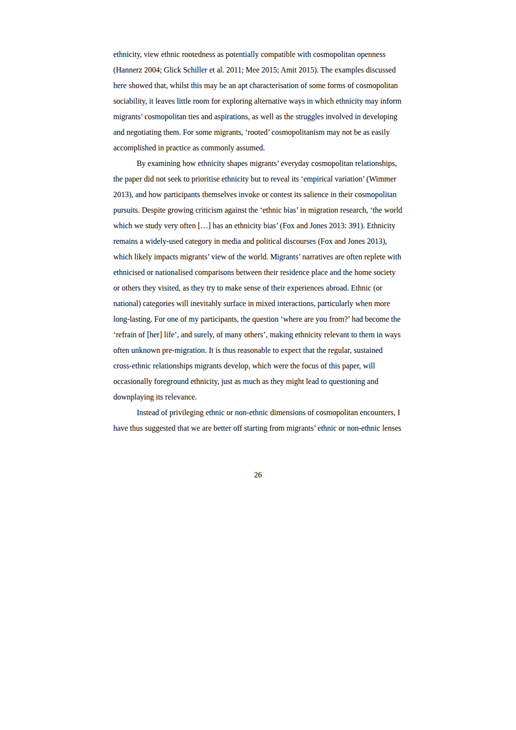ethnicity, view ethnic rootedness as potentially compatible with cosmopolitan openness (Hannerz 2004; Glick Schiller et al. 2011; Mee 2015; Amit 2015). The examples discussed here showed that, whilst this may be an apt characterisation of some forms of cosmopolitan sociability, it leaves little room for exploring alternative ways in which ethnicity may inform migrants’ cosmopolitan ties and aspirations, as well as the struggles involved in developing and negotiating them. For some migrants, ‘rooted’ cosmopolitanism may not be as easily accomplished in practice as commonly assumed.
By examining how ethnicity shapes migrants’ everyday cosmopolitan relationships, the paper did not seek to prioritise ethnicity but to reveal its ‘empirical variation’ (Wimmer 2013), and how participants themselves invoke or contest its salience in their cosmopolitan pursuits. Despite growing criticism against the ‘ethnic bias’ in migration research, ‘the world which we study very often […] has an ethnicity bias’ (Fox and Jones 2013: 391). Ethnicity remains a widely-used category in media and political discourses (Fox and Jones 2013), which likely impacts migrants’ view of the world. Migrants’ narratives are often replete with ethnicised or nationalised comparisons between their residence place and the home society or others they visited, as they try to make sense of their experiences abroad. Ethnic (or national) categories will inevitably surface in mixed interactions, particularly when more long-lasting. For one of my participants, the question ‘where are you from?’ had become the ‘refrain of [her] life’, and surely, of many others’, making ethnicity relevant to them in ways often unknown pre-migration. It is thus reasonable to expect that the regular, sustained cross-ethnic relationships migrants develop, which were the focus of this paper, will occasionally foreground ethnicity, just as much as they might lead to questioning and downplaying its relevance.
Instead of privileging ethnic or non-ethnic dimensions of cosmopolitan encounters, I have thus suggested that we are better off starting from migrants’ ethnic or non-ethnic lenses
26